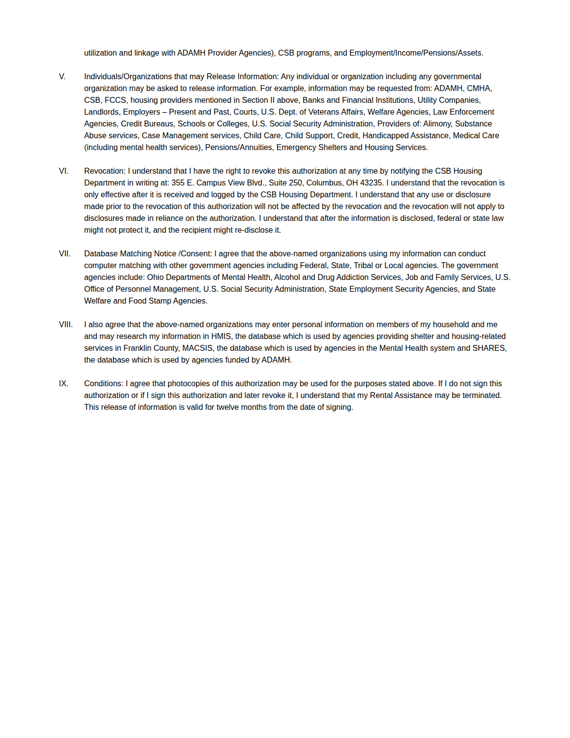utilization and linkage with ADAMH Provider Agencies), CSB programs, and Employment/Income/Pensions/Assets.
V.
Individuals/Organizations that may Release Information: Any individual or organization including any governmental organization may be asked to release information. For example, information may be requested from: ADAMH, CMHA, CSB, FCCS, housing providers mentioned in Section II above, Banks and Financial Institutions, Utility Companies, Landlords, Employers – Present and Past, Courts, U.S. Dept. of Veterans Affairs, Welfare Agencies, Law Enforcement Agencies, Credit Bureaus, Schools or Colleges, U.S. Social Security Administration, Providers of: Alimony, Substance Abuse services, Case Management services, Child Care, Child Support, Credit, Handicapped Assistance, Medical Care (including mental health services), Pensions/Annuities, Emergency Shelters and Housing Services.
VI.
Revocation: I understand that I have the right to revoke this authorization at any time by notifying the CSB Housing Department in writing at: 355 E. Campus View Blvd., Suite 250, Columbus, OH 43235. I understand that the revocation is only effective after it is received and logged by the CSB Housing Department. I understand that any use or disclosure made prior to the revocation of this authorization will not be affected by the revocation and the revocation will not apply to disclosures made in reliance on the authorization. I understand that after the information is disclosed, federal or state law might not protect it, and the recipient might re-disclose it.
VII.
Database Matching Notice /Consent: I agree that the above-named organizations using my information can conduct computer matching with other government agencies including Federal, State, Tribal or Local agencies. The government agencies include: Ohio Departments of Mental Health, Alcohol and Drug Addiction Services, Job and Family Services, U.S. Office of Personnel Management, U.S. Social Security Administration, State Employment Security Agencies, and State Welfare and Food Stamp Agencies.
VIII.
I also agree that the above-named organizations may enter personal information on members of my household and me and may research my information in HMIS, the database which is used by agencies providing shelter and housing-related services in Franklin County, MACSIS, the database which is used by agencies in the Mental Health system and SHARES, the database which is used by agencies funded by ADAMH.
IX.
Conditions: I agree that photocopies of this authorization may be used for the purposes stated above. If I do not sign this authorization or if I sign this authorization and later revoke it, I understand that my Rental Assistance may be terminated. This release of information is valid for twelve months from the date of signing.